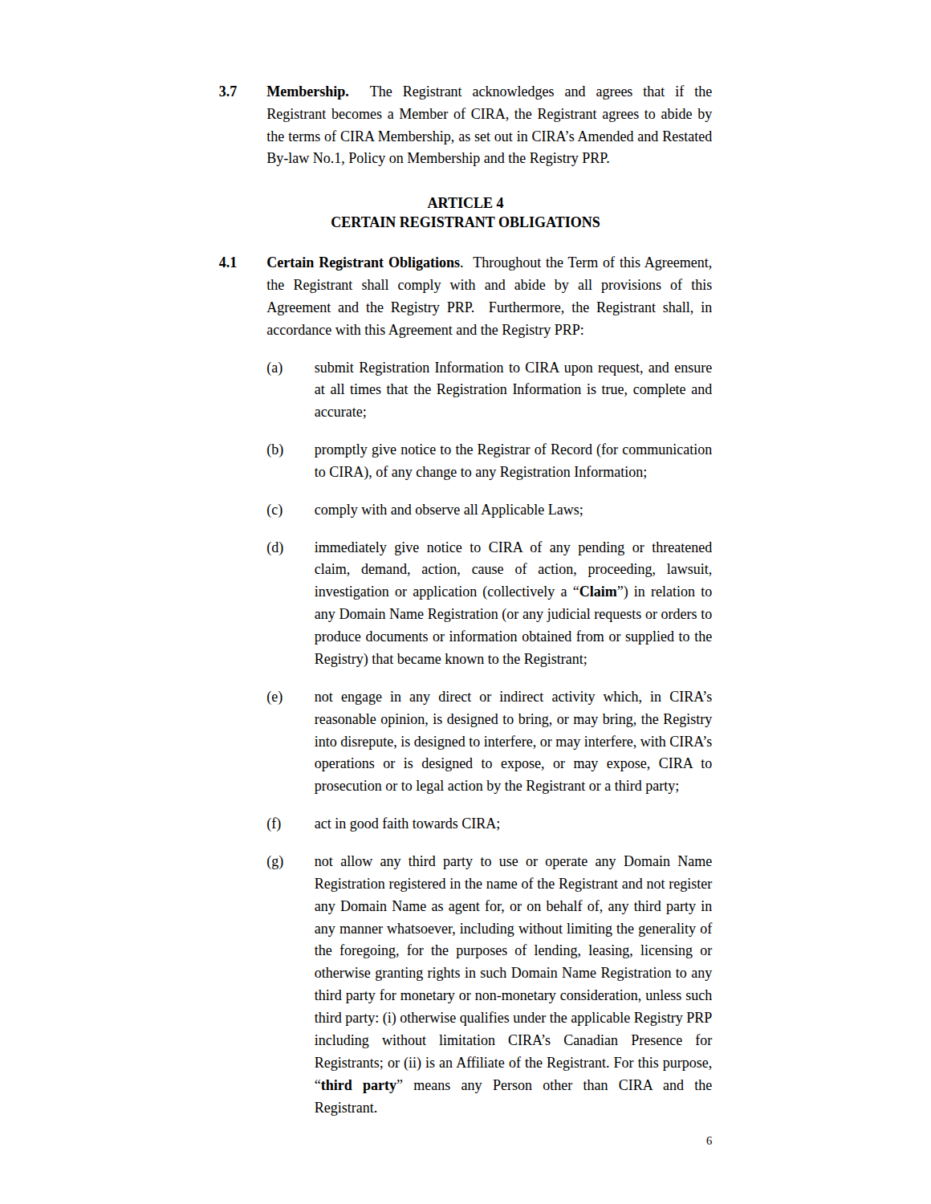3.7
Membership. The Registrant acknowledges and agrees that if the Registrant becomes a Member of CIRA, the Registrant agrees to abide by the terms of CIRA Membership, as set out in CIRA’s Amended and Restated By-law No.1, Policy on Membership and the Registry PRP.
ARTICLE 4 CERTAIN REGISTRANT OBLIGATIONS
4.1
Certain Registrant Obligations. Throughout the Term of this Agreement, the Registrant shall comply with and abide by all provisions of this Agreement and the Registry PRP. Furthermore, the Registrant shall, in accordance with this Agreement and the Registry PRP:
(a) submit Registration Information to CIRA upon request, and ensure at all times that the Registration Information is true, complete and accurate;
(b) promptly give notice to the Registrar of Record (for communication to CIRA), of any change to any Registration Information;
(c) comply with and observe all Applicable Laws;
(d) immediately give notice to CIRA of any pending or threatened claim, demand, action, cause of action, proceeding, lawsuit, investigation or application (collectively a “Claim”) in relation to any Domain Name Registration (or any judicial requests or orders to produce documents or information obtained from or supplied to the Registry) that became known to the Registrant;
(e) not engage in any direct or indirect activity which, in CIRA’s reasonable opinion, is designed to bring, or may bring, the Registry into disrepute, is designed to interfere, or may interfere, with CIRA’s operations or is designed to expose, or may expose, CIRA to prosecution or to legal action by the Registrant or a third party;
(f) act in good faith towards CIRA;
(g) not allow any third party to use or operate any Domain Name Registration registered in the name of the Registrant and not register any Domain Name as agent for, or on behalf of, any third party in any manner whatsoever, including without limiting the generality of the foregoing, for the purposes of lending, leasing, licensing or otherwise granting rights in such Domain Name Registration to any third party for monetary or non-monetary consideration, unless such third party: (i) otherwise qualifies under the applicable Registry PRP including without limitation CIRA’s Canadian Presence for Registrants; or (ii) is an Affiliate of the Registrant. For this purpose, “third party” means any Person other than CIRA and the Registrant.
6